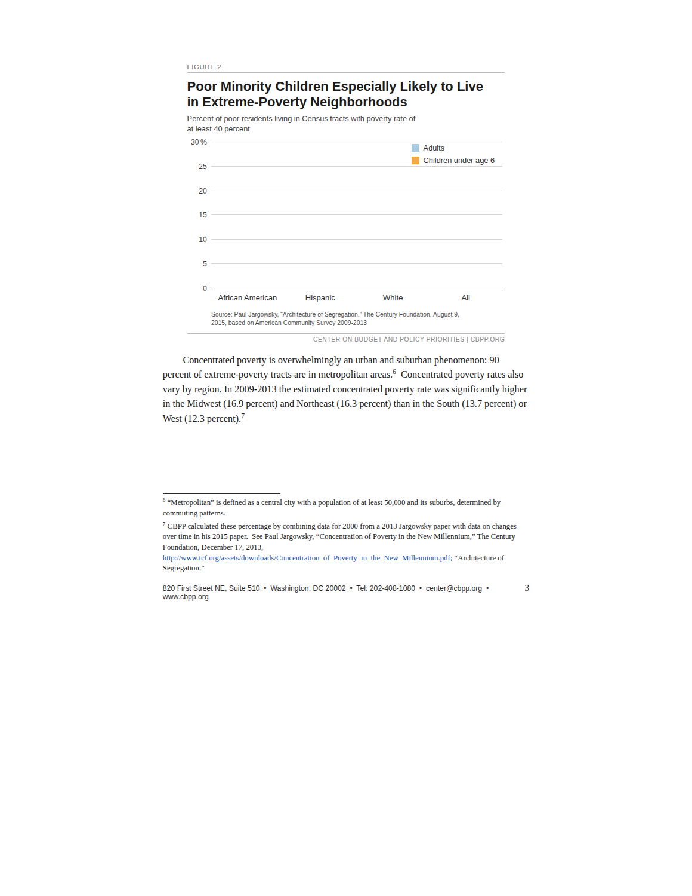FIGURE 2
Poor Minority Children Especially Likely to Live
in Extreme-Poverty Neighborhoods
Percent of poor residents living in Census tracts with poverty rate of
at least 40 percent
Adults
Children under age 6
30 %
25
20
15
10
5
0
African American Hispanic White All
Source: Paul Jargowsky, “Architecture of Segregation,” The Century Foundation, August 9, 2015, based on American Community Survey 2009-2013
CENTER ON BUDGET AND POLICY PRIORITIES | CBPP.ORG
Concentrated poverty is overwhelmingly an urban and suburban phenomenon: 90 percent of extreme-poverty tracts are in metropolitan areas.6 Concentrated poverty rates also vary by region. In 2009-2013 the estimated concentrated poverty rate was significantly higher in the Midwest (16.9 percent) and Northeast (16.3 percent) than in the South (13.7 percent) or West (12.3 percent).7
6 “Metropolitan” is defined as a central city with a population of at least 50,000 and its suburbs, determined by commuting patterns.
7 CBPP calculated these percentage by combining data for 2000 from a 2013 Jargowsky paper with data on changes over time in his 2015 paper. See Paul Jargowsky, “Concentration of Poverty in the New Millennium,” The Century Foundation, December 17, 2013,
http://www.tcf.org/assets/downloads/Concentration_of_Poverty_in_the_New_Millennium.pdf; “Architecture of Segregation.”
820 First Street NE, Suite 510 • Washington, DC 20002 • Tel: 202-408-1080 • center@cbpp.org • www.cbpp.org
3